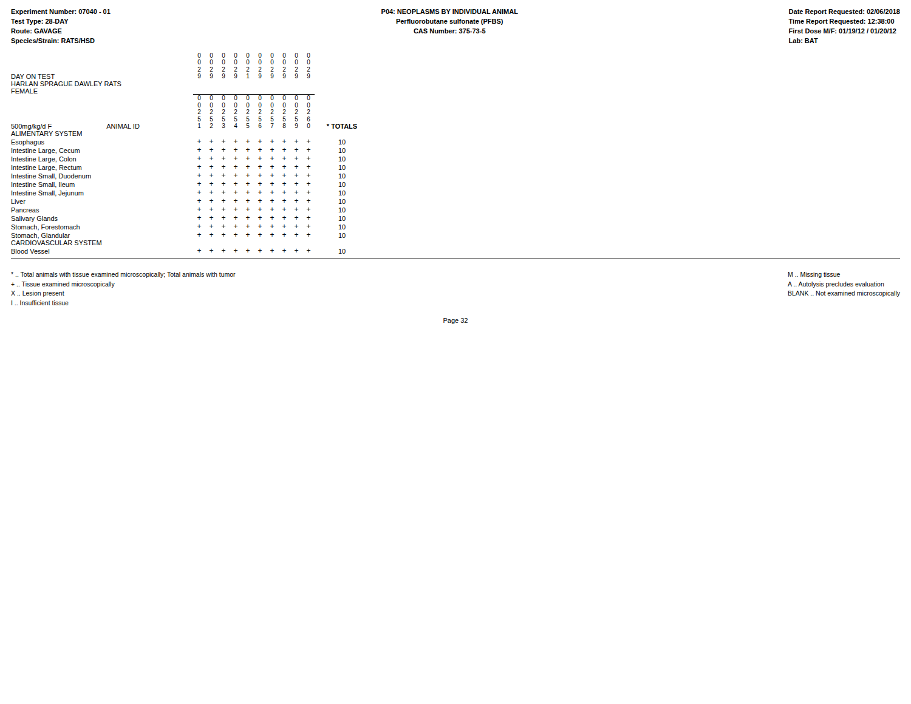Experiment Number: 07040 - 01
Test Type: 28-DAY
Route: GAVAGE
Species/Strain: RATS/HSD
P04: NEOPLASMS BY INDIVIDUAL ANIMAL
Perfluorobutane sulfonate (PFBS)
CAS Number: 375-73-5
Date Report Requested: 02/06/2018
Time Report Requested: 12:38:00
First Dose M/F: 01/19/12 / 01/20/12
Lab: BAT
| DAY ON TEST | 0 0 2 9 | 0 0 2 9 | 0 0 2 9 | 0 0 2 9 | 0 0 2 1 | 0 0 2 9 | 0 0 2 9 | 0 0 2 9 | 0 0 2 9 | 0 0 2 9 | | |
| --- | --- | --- | --- | --- | --- | --- | --- | --- | --- | --- | --- | --- |
| HARLAN SPRAGUE DAWLEY RATS FEMALE | | | |
| 500mg/kg/d F ANIMAL ID | 0 0 2 5 1 | 0 0 2 5 2 | 0 0 2 5 3 | 0 0 2 5 4 | 0 0 2 5 5 | 0 0 2 5 6 | 0 0 2 5 7 | 0 0 2 5 8 | 0 0 2 5 9 | 0 0 2 6 0 | * TOTALS | |
| ALIMENTARY SYSTEM |
| Esophagus | + | + | + | + | + | + | + | + | + | + | 10 | |
| Intestine Large, Cecum | + | + | + | + | + | + | + | + | + | + | 10 | |
| Intestine Large, Colon | + | + | + | + | + | + | + | + | + | + | 10 | |
| Intestine Large, Rectum | + | + | + | + | + | + | + | + | + | + | 10 | |
| Intestine Small, Duodenum | + | + | + | + | + | + | + | + | + | + | 10 | |
| Intestine Small, Ileum | + | + | + | + | + | + | + | + | + | + | 10 | |
| Intestine Small, Jejunum | + | + | + | + | + | + | + | + | + | + | 10 | |
| Liver | + | + | + | + | + | + | + | + | + | + | 10 | |
| Pancreas | + | + | + | + | + | + | + | + | + | + | 10 | |
| Salivary Glands | + | + | + | + | + | + | + | + | + | + | 10 | |
| Stomach, Forestomach | + | + | + | + | + | + | + | + | + | + | 10 | |
| Stomach, Glandular | + | + | + | + | + | + | + | + | + | + | 10 | |
| CARDIOVASCULAR SYSTEM |
| Blood Vessel | + | + | + | + | + | + | + | + | + | + | 10 | |
* .. Total animals with tissue examined microscopically; Total animals with tumor
+ .. Tissue examined microscopically
X .. Lesion present
I .. Insufficient tissue
M .. Missing tissue
A .. Autolysis precludes evaluation
BLANK .. Not examined microscopically
Page 32